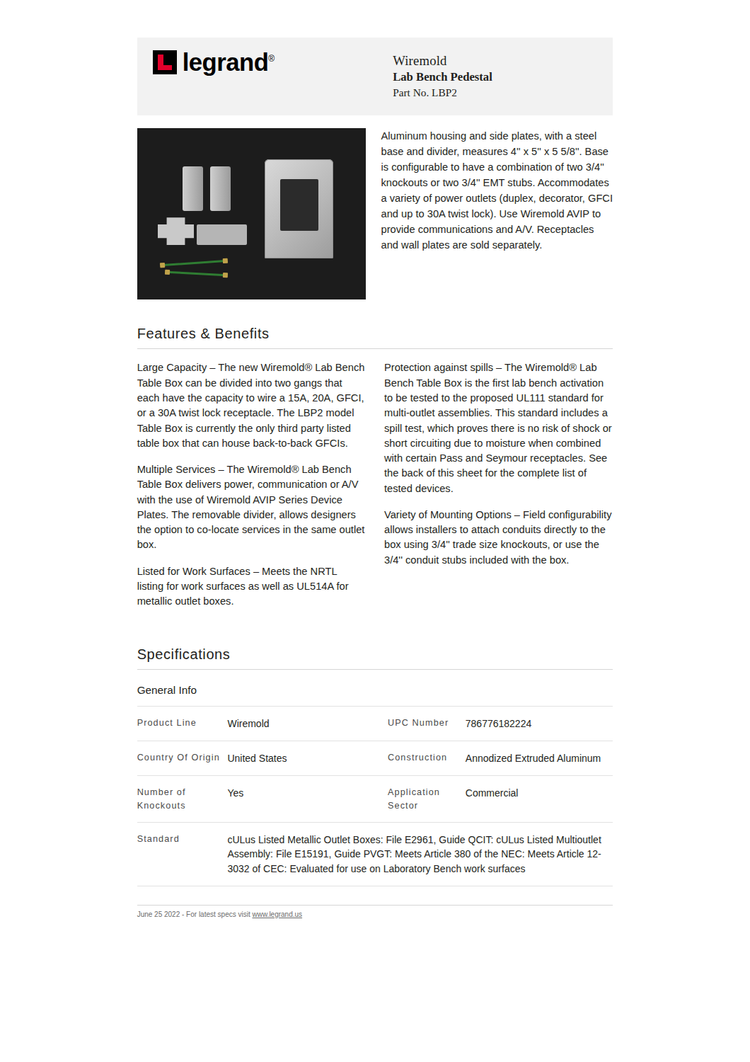legrand®
Wiremold
Lab Bench Pedestal
Part No. LBP2
Aluminum housing and side plates, with a steel base and divider, measures 4'' x 5'' x 5 5/8''. Base is configurable to have a combination of two 3/4'' knockouts or two 3/4'' EMT stubs. Accommodates a variety of power outlets (duplex, decorator, GFCI and up to 30A twist lock). Use Wiremold AVIP to provide communications and A/V. Receptacles and wall plates are sold separately.
Features & Benefits
Large Capacity – The new Wiremold® Lab Bench Table Box can be divided into two gangs that each have the capacity to wire a 15A, 20A, GFCI, or a 30A twist lock receptacle. The LBP2 model Table Box is currently the only third party listed table box that can house back-to-back GFCIs.
Multiple Services – The Wiremold® Lab Bench Table Box delivers power, communication or A/V with the use of Wiremold AVIP Series Device Plates. The removable divider, allows designers the option to co-locate services in the same outlet box.
Listed for Work Surfaces – Meets the NRTL listing for work surfaces as well as UL514A for metallic outlet boxes.
Protection against spills – The Wiremold® Lab Bench Table Box is the first lab bench activation to be tested to the proposed UL111 standard for multi-outlet assemblies. This standard includes a spill test, which proves there is no risk of shock or short circuiting due to moisture when combined with certain Pass and Seymour receptacles. See the back of this sheet for the complete list of tested devices.
Variety of Mounting Options – Field configurability allows installers to attach conduits directly to the box using 3/4'' trade size knockouts, or use the 3/4'' conduit stubs included with the box.
Specifications
General Info
| Product Line | Wiremold | UPC Number | 786776182224 |
| Country Of Origin | United States | Construction | Annodized Extruded Aluminum |
| Number of Knockouts | Yes | Application Sector | Commercial |
| Standard | cULus Listed Metallic Outlet Boxes: File E2961, Guide QCIT: cULus Listed Multioutlet Assembly: File E15191, Guide PVGT: Meets Article 380 of the NEC: Meets Article 12-3032 of CEC: Evaluated for use on Laboratory Bench work surfaces |
June 25 2022 - For latest specs visit www.legrand.us